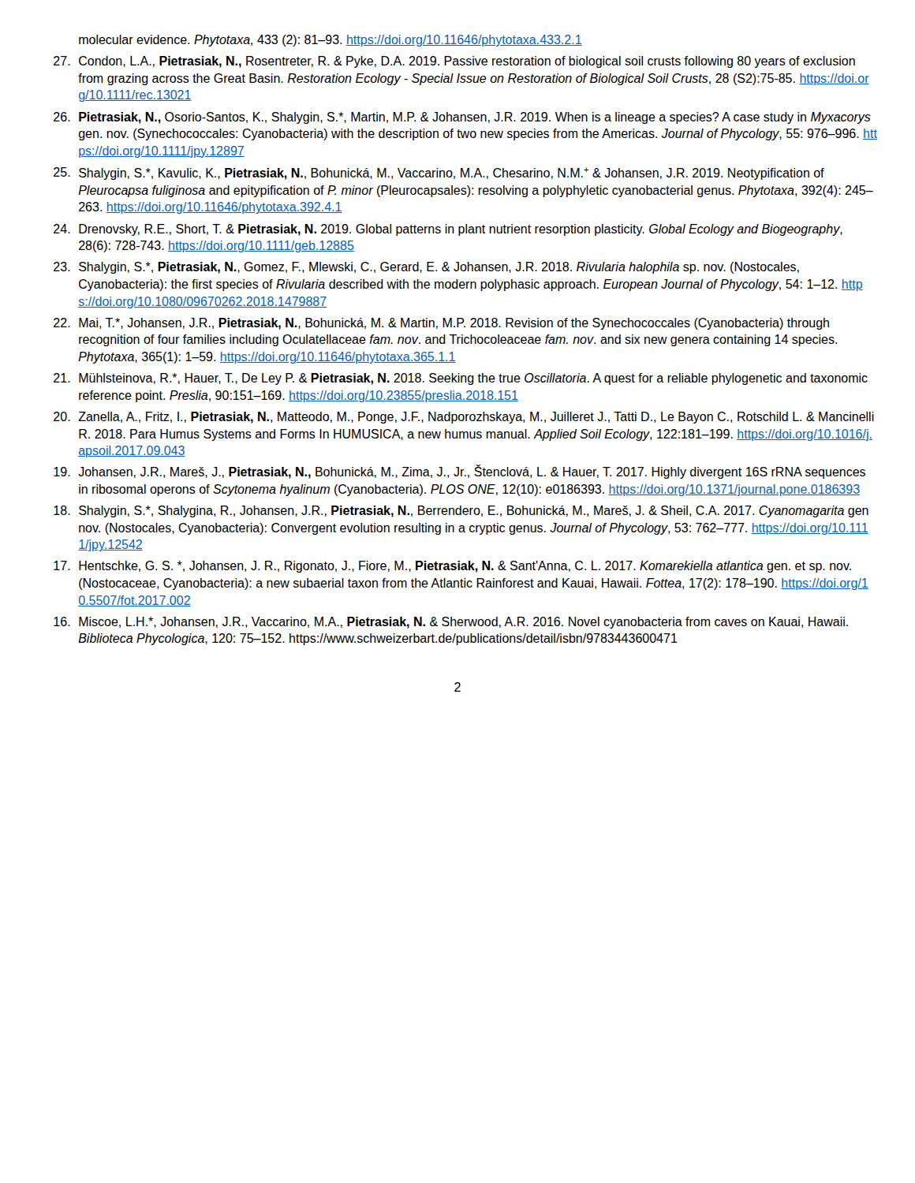molecular evidence. Phytotaxa, 433 (2): 81–93. https://doi.org/10.11646/phytotaxa.433.2.1
27. Condon, L.A., Pietrasiak, N., Rosentreter, R. & Pyke, D.A. 2019. Passive restoration of biological soil crusts following 80 years of exclusion from grazing across the Great Basin. Restoration Ecology - Special Issue on Restoration of Biological Soil Crusts, 28 (S2):75-85. https://doi.org/10.1111/rec.13021
26. Pietrasiak, N., Osorio-Santos, K., Shalygin, S.*, Martin, M.P. & Johansen, J.R. 2019. When is a lineage a species? A case study in Myxacorys gen. nov. (Synechococcales: Cyanobacteria) with the description of two new species from the Americas. Journal of Phycology, 55: 976–996. https://doi.org/10.1111/jpy.12897
25. Shalygin, S.*, Kavulic, K., Pietrasiak, N., Bohunická, M., Vaccarino, M.A., Chesarino, N.M.+ & Johansen, J.R. 2019. Neotypification of Pleurocapsa fuliginosa and epitypification of P. minor (Pleurocapsales): resolving a polyphyletic cyanobacterial genus. Phytotaxa, 392(4): 245–263. https://doi.org/10.11646/phytotaxa.392.4.1
24. Drenovsky, R.E., Short, T. & Pietrasiak, N. 2019. Global patterns in plant nutrient resorption plasticity. Global Ecology and Biogeography, 28(6): 728-743. https://doi.org/10.1111/geb.12885
23. Shalygin, S.*, Pietrasiak, N., Gomez, F., Mlewski, C., Gerard, E. & Johansen, J.R. 2018. Rivularia halophila sp. nov. (Nostocales, Cyanobacteria): the first species of Rivularia described with the modern polyphasic approach. European Journal of Phycology, 54: 1–12. https://doi.org/10.1080/09670262.2018.1479887
22. Mai, T.*, Johansen, J.R., Pietrasiak, N., Bohunická, M. & Martin, M.P. 2018. Revision of the Synechococcales (Cyanobacteria) through recognition of four families including Oculatellaceae fam. nov. and Trichocoleaceae fam. nov. and six new genera containing 14 species. Phytotaxa, 365(1): 1–59. https://doi.org/10.11646/phytotaxa.365.1.1
21. Mühlsteinova, R.*, Hauer, T., De Ley P. & Pietrasiak, N. 2018. Seeking the true Oscillatoria. A quest for a reliable phylogenetic and taxonomic reference point. Preslia, 90:151–169. https://doi.org/10.23855/preslia.2018.151
20. Zanella, A., Fritz, I., Pietrasiak, N., Matteodo, M., Ponge, J.F., Nadporozhskaya, M., Juilleret J., Tatti D., Le Bayon C., Rotschild L. & Mancinelli R. 2018. Para Humus Systems and Forms In HUMUSICA, a new humus manual. Applied Soil Ecology, 122:181–199. https://doi.org/10.1016/j.apsoil.2017.09.043
19. Johansen, J.R., Mareš, J., Pietrasiak, N., Bohunická, M., Zima, J., Jr., Štenclová, L. & Hauer, T. 2017. Highly divergent 16S rRNA sequences in ribosomal operons of Scytonema hyalinum (Cyanobacteria). PLOS ONE, 12(10): e0186393. https://doi.org/10.1371/journal.pone.0186393
18. Shalygin, S.*, Shalygina, R., Johansen, J.R., Pietrasiak, N., Berrendero, E., Bohunická, M., Mareš, J. & Sheil, C.A. 2017. Cyanomagarita gen nov. (Nostocales, Cyanobacteria): Convergent evolution resulting in a cryptic genus. Journal of Phycology, 53: 762–777. https://doi.org/10.1111/jpy.12542
17. Hentschke, G. S. *, Johansen, J. R., Rigonato, J., Fiore, M., Pietrasiak, N. & Sant'Anna, C. L. 2017. Komarekiella atlantica gen. et sp. nov. (Nostocaceae, Cyanobacteria): a new subaerial taxon from the Atlantic Rainforest and Kauai, Hawaii. Fottea, 17(2): 178–190. https://doi.org/10.5507/fot.2017.002
16. Miscoe, L.H.*, Johansen, J.R., Vaccarino, M.A., Pietrasiak, N. & Sherwood, A.R. 2016. Novel cyanobacteria from caves on Kauai, Hawaii. Biblioteca Phycologica, 120: 75–152. https://www.schweizerbart.de/publications/detail/isbn/9783443600471
2